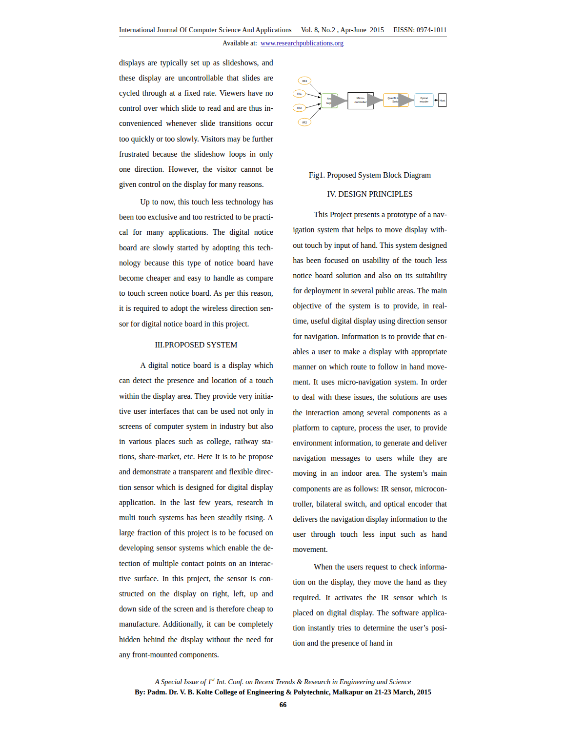International Journal Of Computer Science And Applications Vol. 8, No.2 , Apr-June 2015 EISSN: 0974-1011
Available at: www.researchpublications.org
displays are typically set up as slideshows, and these display are uncontrollable that slides are cycled through at a fixed rate. Viewers have no control over which slide to read and are thus inconvenienced whenever slide transitions occur too quickly or too slowly. Visitors may be further frustrated because the slideshow loops in only one direction. However, the visitor cannot be given control on the display for many reasons.
Up to now, this touch less technology has been too exclusive and too restricted to be practical for many applications. The digital notice board are slowly started by adopting this technology because this type of notice board have become cheaper and easy to handle as compare to touch screen notice board. As per this reason, it is required to adopt the wireless direction sensor for digital notice board in this project.
III.PROPOSED SYSTEM
A digital notice board is a display which can detect the presence and location of a touch within the display area. They provide very initiative user interfaces that can be used not only in screens of computer system in industry but also in various places such as college, railway stations, share-market, etc. Here It is to be propose and demonstrate a transparent and flexible direction sensor which is designed for digital display application. In the last few years, research in multi touch systems has been steadily rising. A large fraction of this project is to be focused on developing sensor systems which enable the detection of multiple contact points on an interactive surface. In this project, the sensor is constructed on the display on right, left, up and down side of the screen and is therefore cheap to manufacture. Additionally, it can be completely hidden behind the display without the need for any front-mounted components.
IR4 IR1 IR3 IR2 And logic Micro- controller Quad Bi Lateral Switch Optical encoder Host
Fig1. Proposed System Block Diagram
IV. DESIGN PRINCIPLES
This Project presents a prototype of a navigation system that helps to move display without touch by input of hand. This system designed has been focused on usability of the touch less notice board solution and also on its suitability for deployment in several public areas. The main objective of the system is to provide, in real-time, useful digital display using direction sensor for navigation. Information is to provide that enables a user to make a display with appropriate manner on which route to follow in hand movement. It uses micro-navigation system. In order to deal with these issues, the solutions are uses the interaction among several components as a platform to capture, process the user, to provide environment information, to generate and deliver navigation messages to users while they are moving in an indoor area. The system’s main components are as follows: IR sensor, microcontroller, bilateral switch, and optical encoder that delivers the navigation display information to the user through touch less input such as hand movement.
When the users request to check information on the display, they move the hand as they required. It activates the IR sensor which is placed on digital display. The software application instantly tries to determine the user’s position and the presence of hand in
A Special Issue of 1st Int. Conf. on Recent Trends & Research in Engineering and Science
By: Padm. Dr. V. B. Kolte College of Engineering & Polytechnic, Malkapur on 21-23 March, 2015
66